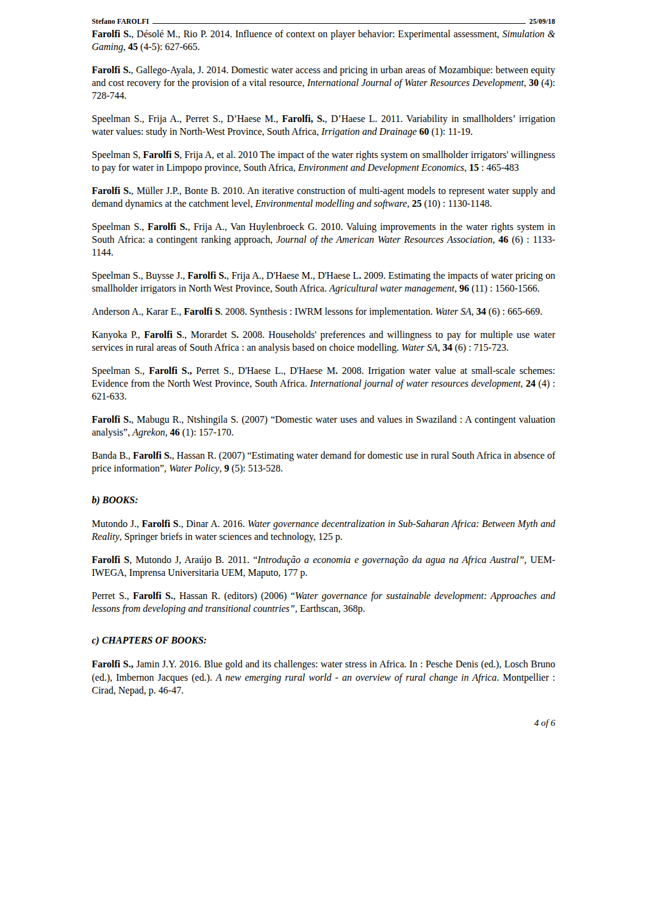Stefano FAROLFI 25/09/18
Farolfi S., Désolé M., Rio P. 2014. Influence of context on player behavior: Experimental assessment, Simulation & Gaming, 45 (4-5): 627-665.
Farolfi S., Gallego-Ayala, J. 2014. Domestic water access and pricing in urban areas of Mozambique: between equity and cost recovery for the provision of a vital resource, International Journal of Water Resources Development, 30 (4): 728-744.
Speelman S., Frija A., Perret S., D’Haese M., Farolfi, S., D’Haese L. 2011. Variability in smallholders’ irrigation water values: study in North-West Province, South Africa, Irrigation and Drainage 60 (1): 11-19.
Speelman S, Farolfi S, Frija A, et al. 2010 The impact of the water rights system on smallholder irrigators' willingness to pay for water in Limpopo province, South Africa, Environment and Development Economics, 15 : 465-483
Farolfi S., Müller J.P., Bonte B. 2010. An iterative construction of multi-agent models to represent water supply and demand dynamics at the catchment level, Environmental modelling and software, 25 (10) : 1130-1148.
Speelman S., Farolfi S., Frija A., Van Huylenbroeck G. 2010. Valuing improvements in the water rights system in South Africa: a contingent ranking approach, Journal of the American Water Resources Association, 46 (6) : 1133-1144.
Speelman S., Buysse J., Farolfi S., Frija A., D'Haese M., D'Haese L. 2009. Estimating the impacts of water pricing on smallholder irrigators in North West Province, South Africa. Agricultural water management, 96 (11) : 1560-1566.
Anderson A., Karar E., Farolfi S. 2008. Synthesis : IWRM lessons for implementation. Water SA, 34 (6) : 665-669.
Kanyoka P., Farolfi S., Morardet S. 2008. Households' preferences and willingness to pay for multiple use water services in rural areas of South Africa : an analysis based on choice modelling. Water SA, 34 (6) : 715-723.
Speelman S., Farolfi S., Perret S., D'Haese L., D'Haese M. 2008. Irrigation water value at small-scale schemes: Evidence from the North West Province, South Africa. International journal of water resources development, 24 (4) : 621-633.
Farolfi S., Mabugu R., Ntshingila S. (2007) “Domestic water uses and values in Swaziland : A contingent valuation analysis”, Agrekon, 46 (1): 157-170.
Banda B., Farolfi S., Hassan R. (2007) “Estimating water demand for domestic use in rural South Africa in absence of price information”, Water Policy, 9 (5): 513-528.
b) BOOKS:
Mutondo J., Farolfi S., Dinar A. 2016. Water governance decentralization in Sub-Saharan Africa: Between Myth and Reality, Springer briefs in water sciences and technology, 125 p.
Farolfi S, Mutondo J, Araújo B. 2011. “Introdução a economia e governação da agua na Africa Austral”, UEM-IWEGA, Imprensa Universitaria UEM, Maputo, 177 p.
Perret S., Farolfi S., Hassan R. (editors) (2006) “Water governance for sustainable development: Approaches and lessons from developing and transitional countries”, Earthscan, 368p.
c) CHAPTERS OF BOOKS:
Farolfi S., Jamin J.Y. 2016. Blue gold and its challenges: water stress in Africa. In : Pesche Denis (ed.), Losch Bruno (ed.), Imbernon Jacques (ed.). A new emerging rural world - an overview of rural change in Africa. Montpellier : Cirad, Nepad, p. 46-47.
4 of 6